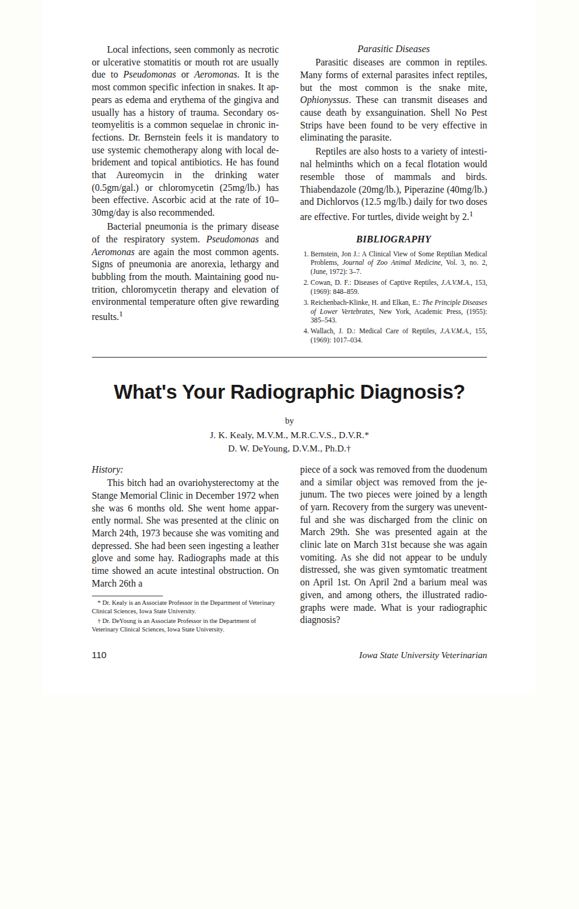Local infections, seen commonly as necrotic or ulcerative stomatitis or mouth rot are usually due to Pseudomonas or Aeromonas. It is the most common specific infection in snakes. It appears as edema and erythema of the gingiva and usually has a history of trauma. Secondary osteomyelitis is a common sequelae in chronic infections. Dr. Bernstein feels it is mandatory to use systemic chemotherapy along with local debridement and topical antibiotics. He has found that Aureomycin in the drinking water (0.5gm/gal.) or chloromycetin (25mg/lb.) has been effective. Ascorbic acid at the rate of 10–30mg/day is also recommended.
Bacterial pneumonia is the primary disease of the respiratory system. Pseudomonas and Aeromonas are again the most common agents. Signs of pneumonia are anorexia, lethargy and bubbling from the mouth. Maintaining good nutrition, chloromycetin therapy and elevation of environmental temperature often give rewarding results.1
Parasitic Diseases
Parasitic diseases are common in reptiles. Many forms of external parasites infect reptiles, but the most common is the snake mite, Ophionyssus. These can transmit diseases and cause death by exsanguination. Shell No Pest Strips have been found to be very effective in eliminating the parasite.
Reptiles are also hosts to a variety of intestinal helminths which on a fecal flotation would resemble those of mammals and birds. Thiabendazole (20mg/lb.), Piperazine (40mg/lb.) and Dichlorvos (12.5 mg/lb.) daily for two doses are effective. For turtles, divide weight by 2.1
BIBLIOGRAPHY
Bernstein, Jon J.: A Clinical View of Some Reptilian Medical Problems, Journal of Zoo Animal Medicine, Vol. 3, no. 2, (June, 1972): 3–7.
Cowan, D. F.: Diseases of Captive Reptiles, J.A.V.M.A., 153, (1969): 848–859.
Reichenbach-Klinke, H. and Elkan, E.: The Principle Diseases of Lower Vertebrates, New York, Academic Press, (1955): 385–543.
Wallach, J. D.: Medical Care of Reptiles, J.A.V.M.A., 155, (1969): 1017–034.
What's Your Radiographic Diagnosis?
by J. K. Kealy, M.V.M., M.R.C.V.S., D.V.R.* D. W. DeYoung, D.V.M., Ph.D.†
History:
This bitch had an ovariohysterectomy at the Stange Memorial Clinic in December 1972 when she was 6 months old. She went home apparently normal. She was presented at the clinic on March 24th, 1973 because she was vomiting and depressed. She had been seen ingesting a leather glove and some hay. Radiographs made at this time showed an acute intestinal obstruction. On March 26th a
* Dr. Kealy is an Associate Professor in the Department of Veterinary Clinical Sciences, Iowa State University.
† Dr. DeYoung is an Associate Professor in the Department of Veterinary Clinical Sciences, Iowa State University.
piece of a sock was removed from the duodenum and a similar object was removed from the jejunum. The two pieces were joined by a length of yarn. Recovery from the surgery was uneventful and she was discharged from the clinic on March 29th. She was presented again at the clinic late on March 31st because she was again vomiting. As she did not appear to be unduly distressed, she was given symtomatic treatment on April 1st. On April 2nd a barium meal was given, and among others, the illustrated radiographs were made. What is your radiographic diagnosis?
110 Iowa State University Veterinarian